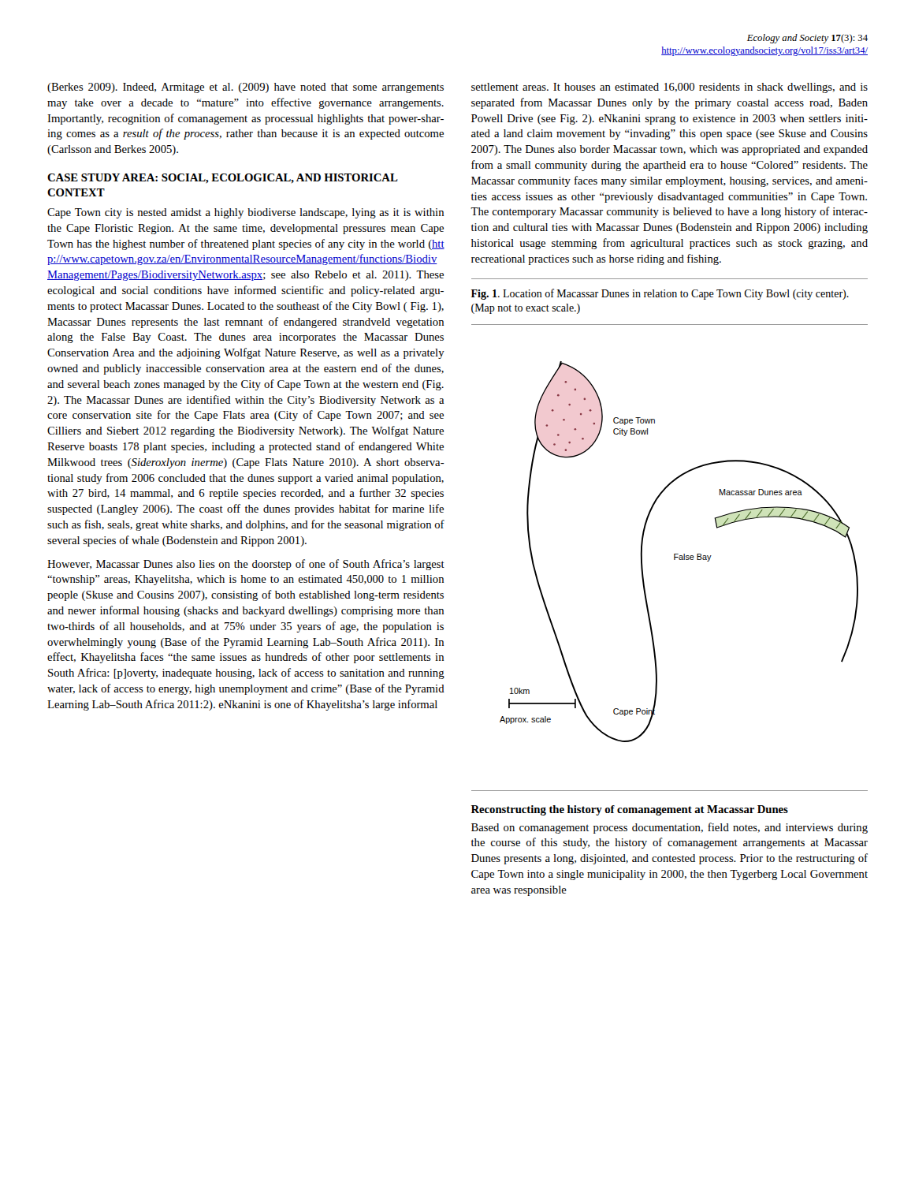Ecology and Society 17(3): 34
http://www.ecologyandsociety.org/vol17/iss3/art34/
(Berkes 2009). Indeed, Armitage et al. (2009) have noted that some arrangements may take over a decade to “mature” into effective governance arrangements. Importantly, recognition of comanagement as processual highlights that power-sharing comes as a result of the process, rather than because it is an expected outcome (Carlsson and Berkes 2005).
Case study area: social, ecological, and historical context
Cape Town city is nested amidst a highly biodiverse landscape, lying as it is within the Cape Floristic Region. At the same time, developmental pressures mean Cape Town has the highest number of threatened plant species of any city in the world (http://www.capetown.gov.za/en/EnvironmentalResourceManagement/functions/BiodivManagement/Pages/BiodiversityNetwork.aspx; see also Rebelo et al. 2011). These ecological and social conditions have informed scientific and policy-related arguments to protect Macassar Dunes. Located to the southeast of the City Bowl ( Fig. 1), Macassar Dunes represents the last remnant of endangered strandveld vegetation along the False Bay Coast. The dunes area incorporates the Macassar Dunes Conservation Area and the adjoining Wolfgat Nature Reserve, as well as a privately owned and publicly inaccessible conservation area at the eastern end of the dunes, and several beach zones managed by the City of Cape Town at the western end (Fig. 2). The Macassar Dunes are identified within the City’s Biodiversity Network as a core conservation site for the Cape Flats area (City of Cape Town 2007; and see Cilliers and Siebert 2012 regarding the Biodiversity Network). The Wolfgat Nature Reserve boasts 178 plant species, including a protected stand of endangered White Milkwood trees (Sideroxlyon inerme) (Cape Flats Nature 2010). A short observational study from 2006 concluded that the dunes support a varied animal population, with 27 bird, 14 mammal, and 6 reptile species recorded, and a further 32 species suspected (Langley 2006). The coast off the dunes provides habitat for marine life such as fish, seals, great white sharks, and dolphins, and for the seasonal migration of several species of whale (Bodenstein and Rippon 2001).
However, Macassar Dunes also lies on the doorstep of one of South Africa’s largest “township” areas, Khayelitsha, which is home to an estimated 450,000 to 1 million people (Skuse and Cousins 2007), consisting of both established long-term residents and newer informal housing (shacks and backyard dwellings) comprising more than two-thirds of all households, and at 75% under 35 years of age, the population is overwhelmingly young (Base of the Pyramid Learning Lab–South Africa 2011). In effect, Khayelitsha faces “the same issues as hundreds of other poor settlements in South Africa: [p]overty, inadequate housing, lack of access to sanitation and running water, lack of access to energy, high unemployment and crime” (Base of the Pyramid Learning Lab–South Africa 2011:2). eNkanini is one of Khayelitsha’s large informal
settlement areas. It houses an estimated 16,000 residents in shack dwellings, and is separated from Macassar Dunes only by the primary coastal access road, Baden Powell Drive (see Fig. 2). eNkanini sprang to existence in 2003 when settlers initiated a land claim movement by “invading” this open space (see Skuse and Cousins 2007). The Dunes also border Macassar town, which was appropriated and expanded from a small community during the apartheid era to house “Colored” residents. The Macassar community faces many similar employment, housing, services, and amenities access issues as other “previously disadvantaged communities” in Cape Town. The contemporary Macassar community is believed to have a long history of interaction and cultural ties with Macassar Dunes (Bodenstein and Rippon 2006) including historical usage stemming from agricultural practices such as stock grazing, and recreational practices such as horse riding and fishing.
Fig. 1. Location of Macassar Dunes in relation to Cape Town City Bowl (city center). (Map not to exact scale.)
Cape Town City Bowl Macassar Dunes area False Bay Cape Point 10km Approx. scale
Reconstructing the history of comanagement at Macassar Dunes
Based on comanagement process documentation, field notes, and interviews during the course of this study, the history of comanagement arrangements at Macassar Dunes presents a long, disjointed, and contested process. Prior to the restructuring of Cape Town into a single municipality in 2000, the then Tygerberg Local Government area was responsible